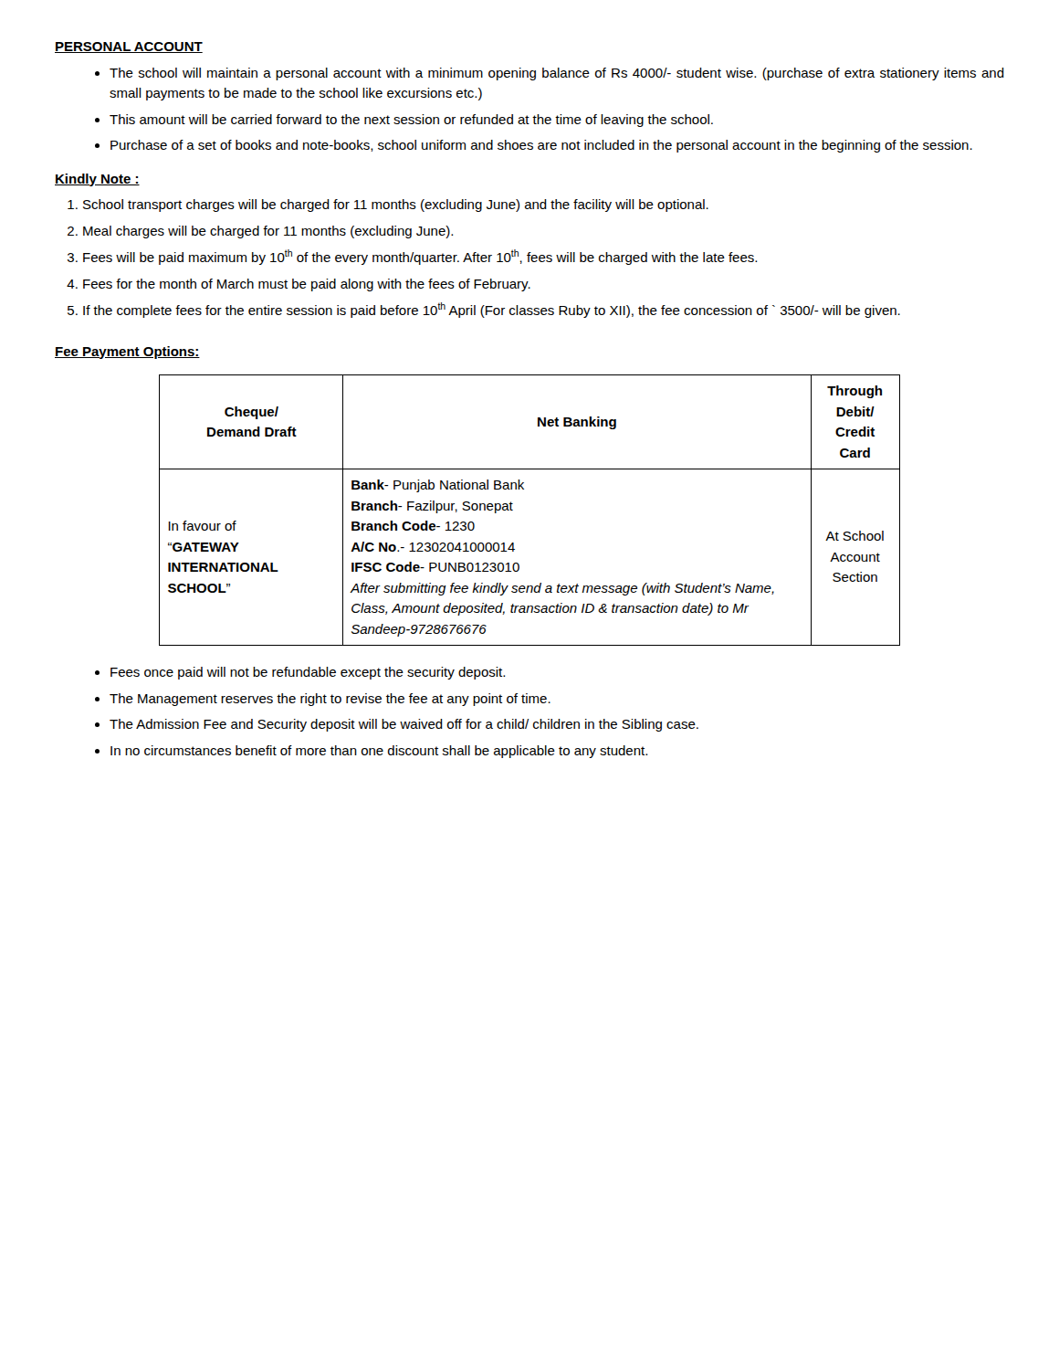PERSONAL ACCOUNT
The school will maintain a personal account with a minimum opening balance of Rs 4000/- student wise. (purchase of extra stationery items and small payments to be made to the school like excursions etc.)
This amount will be carried forward to the next session or refunded at the time of leaving the school.
Purchase of a set of books and note-books, school uniform and shoes are not included in the personal account in the beginning of the session.
Kindly Note :
School transport charges will be charged for 11 months (excluding June) and the facility will be optional.
Meal charges will be charged for 11 months (excluding June).
Fees will be paid maximum by 10th of the every month/quarter. After 10th, fees will be charged with the late fees.
Fees for the month of March must be paid along with the fees of February.
If the complete fees for the entire session is paid before 10th April (For classes Ruby to XII), the fee concession of ` 3500/- will be given.
Fee Payment Options:
| Cheque/ Demand Draft | Net Banking | Through Debit/ Credit Card |
| --- | --- | --- |
| In favour of “ GATEWAY INTERNATIONAL SCHOOL ” | Bank - Punjab National Bank Branch - Fazilpur, Sonepat Branch Code - 1230 A/C No .- 12302041000014 IFSC Code - PUNB0123010 After submitting fee kindly send a text message (with Student’s Name, Class, Amount deposited, transaction ID & transaction date) to Mr Sandeep-9728676676 | At School Account Section |
Fees once paid will not be refundable except the security deposit.
The Management reserves the right to revise the fee at any point of time.
The Admission Fee and Security deposit will be waived off for a child/ children in the Sibling case.
In no circumstances benefit of more than one discount shall be applicable to any student.